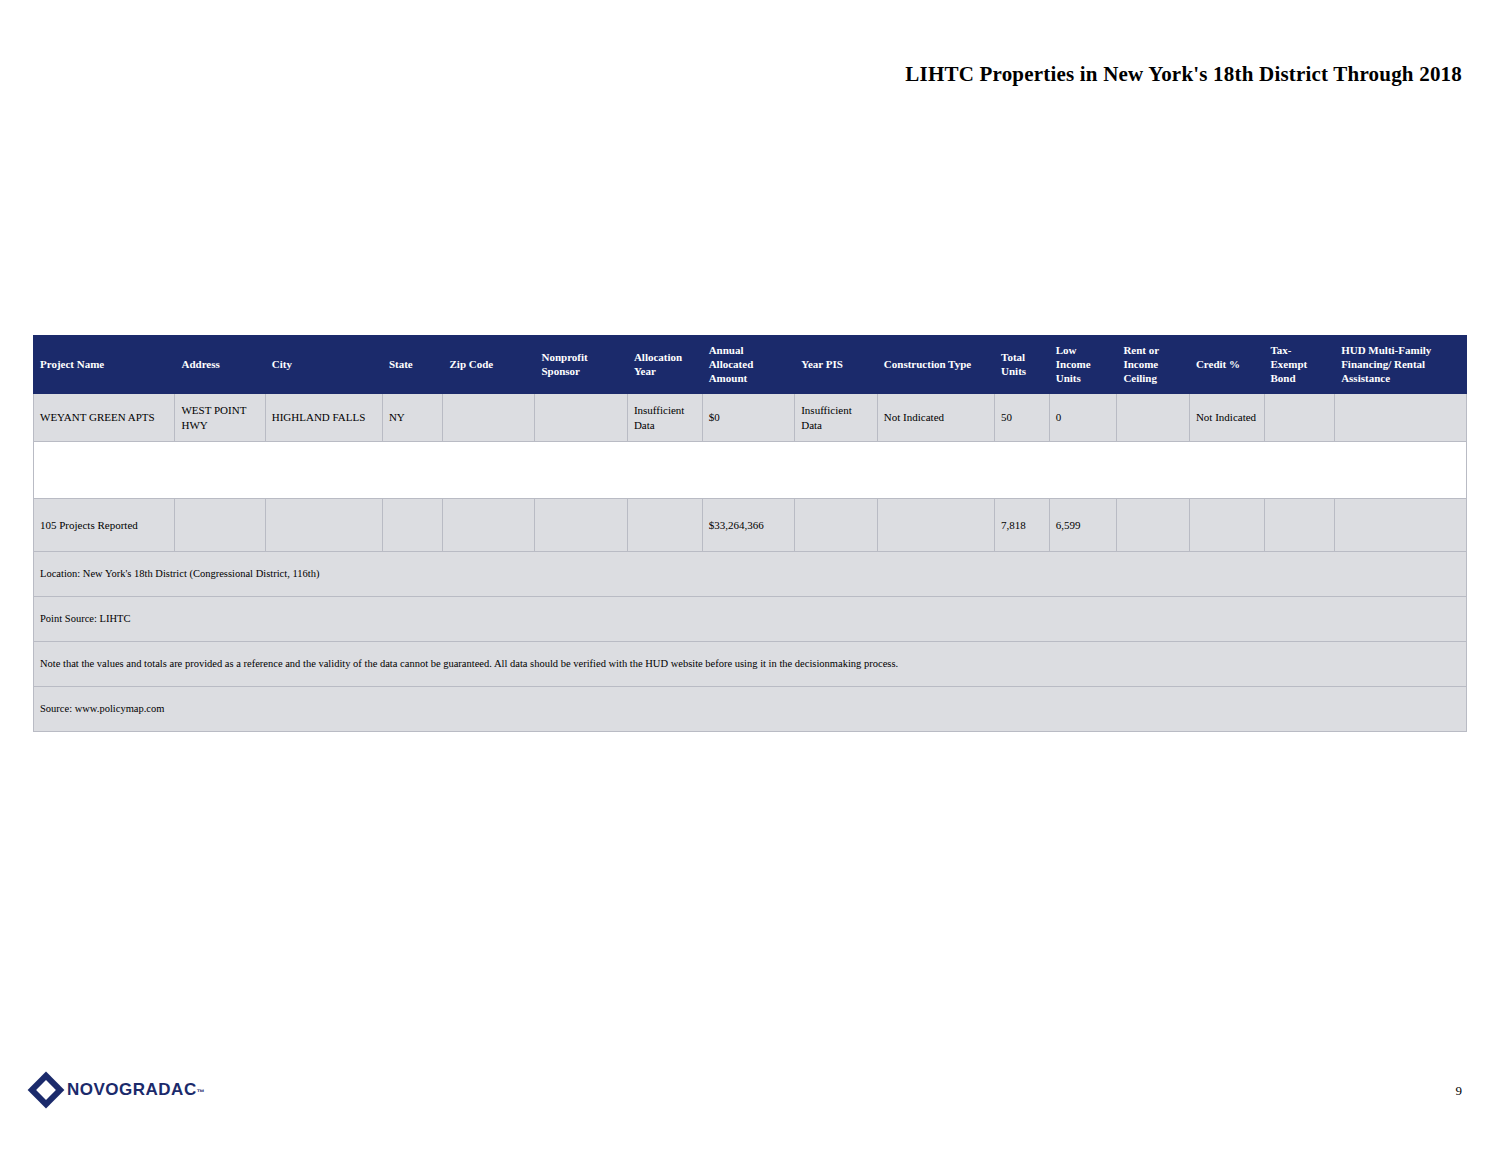LIHTC Properties in New York's 18th District Through 2018
| Project Name | Address | City | State | Zip Code | Nonprofit Sponsor | Allocation Year | Annual Allocated Amount | Year PIS | Construction Type | Total Units | Low Income Units | Rent or Income Ceiling | Credit % | Tax-Exempt Bond | HUD Multi-Family Financing/ Rental Assistance |
| --- | --- | --- | --- | --- | --- | --- | --- | --- | --- | --- | --- | --- | --- | --- | --- |
| WEYANT GREEN APTS | WEST POINT HWY | HIGHLAND FALLS | NY | | | Insufficient Data | $0 | Insufficient Data | Not Indicated | 50 | 0 | | Not Indicated | | |
| 105 Projects Reported | | | | | | | $33,264,366 | | | 7,818 | 6,599 | | | | |
| Location: New York's 18th District (Congressional District, 116th) |
| Point Source: LIHTC |
| Note that the values and totals are provided as a reference and the validity of the data cannot be guaranteed. All data should be verified with the HUD website before using it in the decisionmaking process. |
| Source: www.policymap.com |
NOVOGRADAC™
9